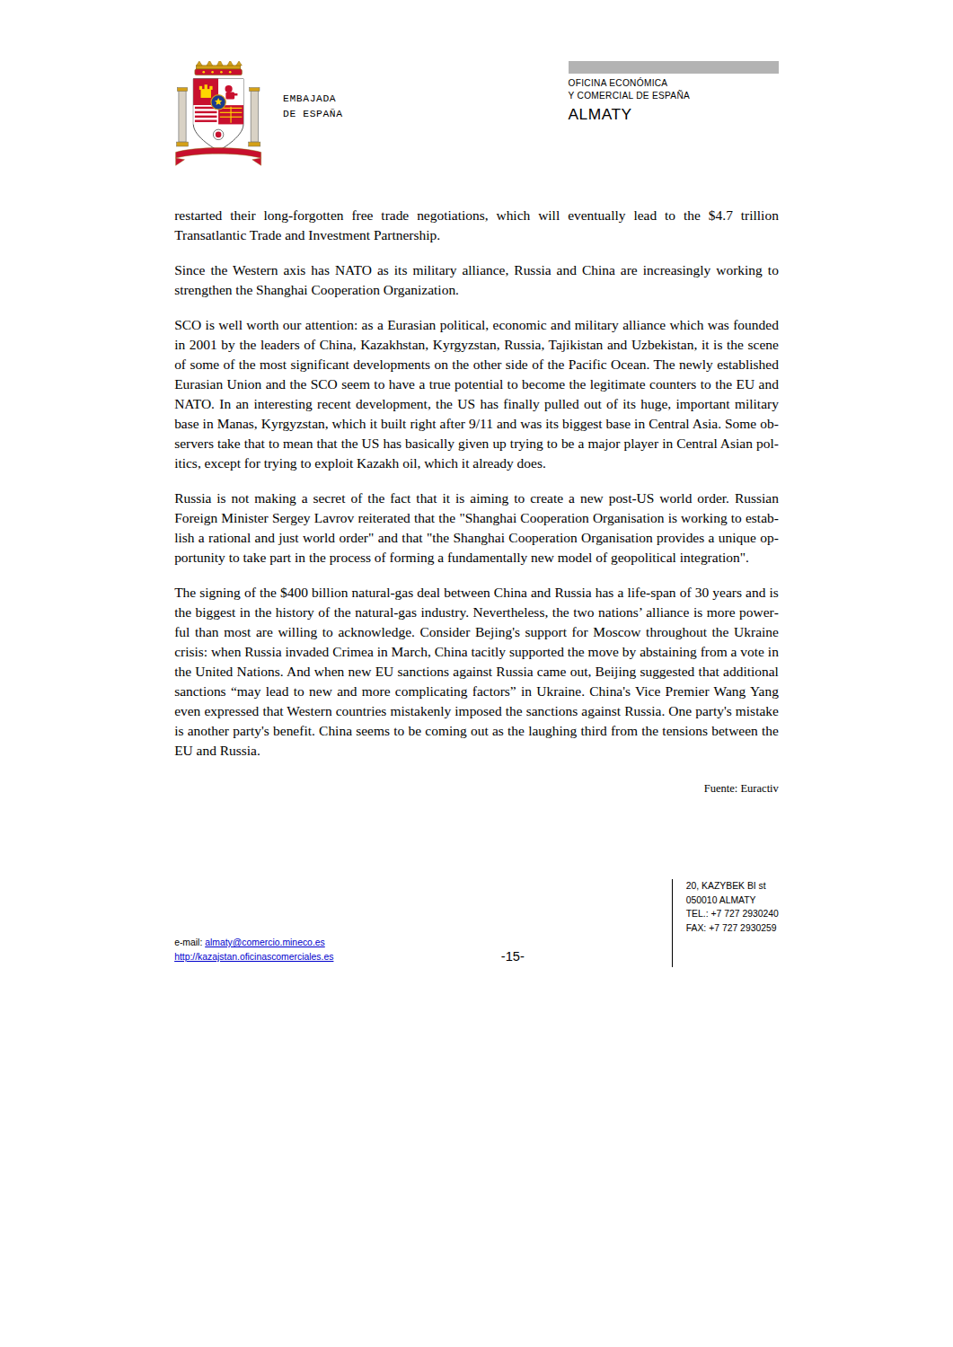EMBAJADA
DE ESPAÑA
OFICINA ECONÓMICA
Y COMERCIAL DE ESPAÑA
ALMATY
restarted their long-forgotten free trade negotiations, which will eventually lead to the $4.7 trillion Transatlantic Trade and Investment Partnership.
Since the Western axis has NATO as its military alliance, Russia and China are increasingly working to strengthen the Shanghai Cooperation Organization.
SCO is well worth our attention: as a Eurasian political, economic and military alliance which was founded in 2001 by the leaders of China, Kazakhstan, Kyrgyzstan, Russia, Tajikistan and Uzbekistan, it is the scene of some of the most significant developments on the other side of the Pacific Ocean. The newly established Eurasian Union and the SCO seem to have a true potential to become the legitimate counters to the EU and NATO. In an interesting recent development, the US has finally pulled out of its huge, important military base in Manas, Kyrgyzstan, which it built right after 9/11 and was its biggest base in Central Asia. Some observers take that to mean that the US has basically given up trying to be a major player in Central Asian politics, except for trying to exploit Kazakh oil, which it already does.
Russia is not making a secret of the fact that it is aiming to create a new post-US world order. Russian Foreign Minister Sergey Lavrov reiterated that the "Shanghai Cooperation Organisation is working to establish a rational and just world order" and that "the Shanghai Cooperation Organisation provides a unique opportunity to take part in the process of forming a fundamentally new model of geopolitical integration".
The signing of the $400 billion natural-gas deal between China and Russia has a life-span of 30 years and is the biggest in the history of the natural-gas industry. Nevertheless, the two nations’ alliance is more powerful than most are willing to acknowledge. Consider Bejing's support for Moscow throughout the Ukraine crisis: when Russia invaded Crimea in March, China tacitly supported the move by abstaining from a vote in the United Nations. And when new EU sanctions against Russia came out, Beijing suggested that additional sanctions “may lead to new and more complicating factors” in Ukraine. China's Vice Premier Wang Yang even expressed that Western countries mistakenly imposed the sanctions against Russia. One party's mistake is another party's benefit. China seems to be coming out as the laughing third from the tensions between the EU and Russia.
Fuente: Euractiv
e-mail: almaty@comercio.mineco.es
http://kazajstan.oficinascomerciales.es
-15-
20, KAZYBEK BI st
050010 ALMATY
TEL.: +7 727 2930240
FAX: +7 727 2930259